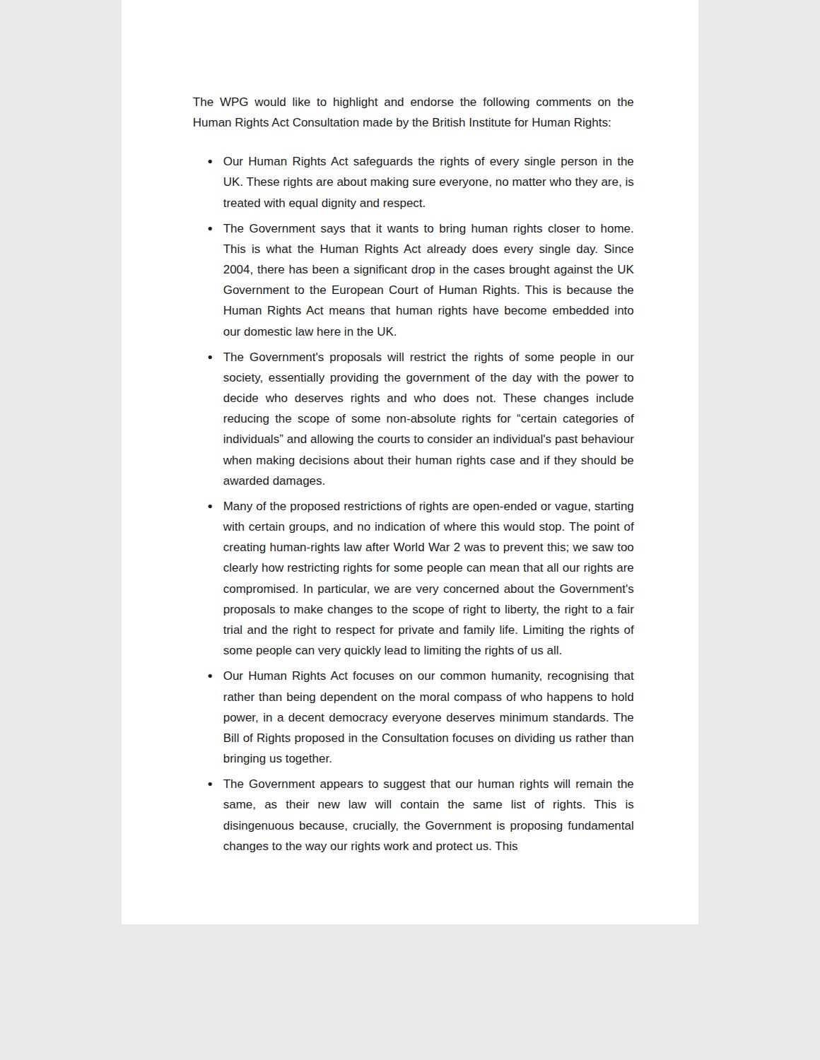The WPG would like to highlight and endorse the following comments on the Human Rights Act Consultation made by the British Institute for Human Rights:
Our Human Rights Act safeguards the rights of every single person in the UK. These rights are about making sure everyone, no matter who they are, is treated with equal dignity and respect.
The Government says that it wants to bring human rights closer to home. This is what the Human Rights Act already does every single day. Since 2004, there has been a significant drop in the cases brought against the UK Government to the European Court of Human Rights. This is because the Human Rights Act means that human rights have become embedded into our domestic law here in the UK.
The Government's proposals will restrict the rights of some people in our society, essentially providing the government of the day with the power to decide who deserves rights and who does not. These changes include reducing the scope of some non-absolute rights for “certain categories of individuals” and allowing the courts to consider an individual's past behaviour when making decisions about their human rights case and if they should be awarded damages.
Many of the proposed restrictions of rights are open-ended or vague, starting with certain groups, and no indication of where this would stop. The point of creating human-rights law after World War 2 was to prevent this; we saw too clearly how restricting rights for some people can mean that all our rights are compromised. In particular, we are very concerned about the Government's proposals to make changes to the scope of right to liberty, the right to a fair trial and the right to respect for private and family life. Limiting the rights of some people can very quickly lead to limiting the rights of us all.
Our Human Rights Act focuses on our common humanity, recognising that rather than being dependent on the moral compass of who happens to hold power, in a decent democracy everyone deserves minimum standards. The Bill of Rights proposed in the Consultation focuses on dividing us rather than bringing us together.
The Government appears to suggest that our human rights will remain the same, as their new law will contain the same list of rights. This is disingenuous because, crucially, the Government is proposing fundamental changes to the way our rights work and protect us. This